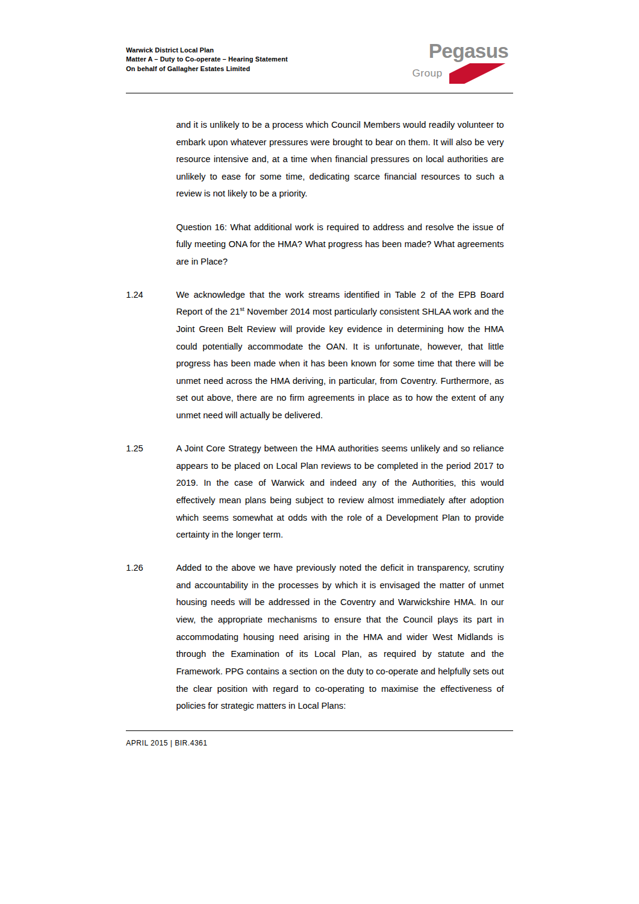Warwick District Local Plan
Matter A – Duty to Co-operate – Hearing Statement
On behalf of Gallagher Estates Limited
Pegasus
Group
and it is unlikely to be a process which Council Members would readily volunteer to embark upon whatever pressures were brought to bear on them. It will also be very resource intensive and, at a time when financial pressures on local authorities are unlikely to ease for some time, dedicating scarce financial resources to such a review is not likely to be a priority.
Question 16: What additional work is required to address and resolve the issue of fully meeting ONA for the HMA? What progress has been made? What agreements are in Place?
1.24
We acknowledge that the work streams identified in Table 2 of the EPB Board Report of the 21st November 2014 most particularly consistent SHLAA work and the Joint Green Belt Review will provide key evidence in determining how the HMA could potentially accommodate the OAN. It is unfortunate, however, that little progress has been made when it has been known for some time that there will be unmet need across the HMA deriving, in particular, from Coventry. Furthermore, as set out above, there are no firm agreements in place as to how the extent of any unmet need will actually be delivered.
1.25
A Joint Core Strategy between the HMA authorities seems unlikely and so reliance appears to be placed on Local Plan reviews to be completed in the period 2017 to 2019. In the case of Warwick and indeed any of the Authorities, this would effectively mean plans being subject to review almost immediately after adoption which seems somewhat at odds with the role of a Development Plan to provide certainty in the longer term.
1.26
Added to the above we have previously noted the deficit in transparency, scrutiny and accountability in the processes by which it is envisaged the matter of unmet housing needs will be addressed in the Coventry and Warwickshire HMA. In our view, the appropriate mechanisms to ensure that the Council plays its part in accommodating housing need arising in the HMA and wider West Midlands is through the Examination of its Local Plan, as required by statute and the Framework. PPG contains a section on the duty to co-operate and helpfully sets out the clear position with regard to co-operating to maximise the effectiveness of policies for strategic matters in Local Plans:
APRIL 2015 | BIR.4361